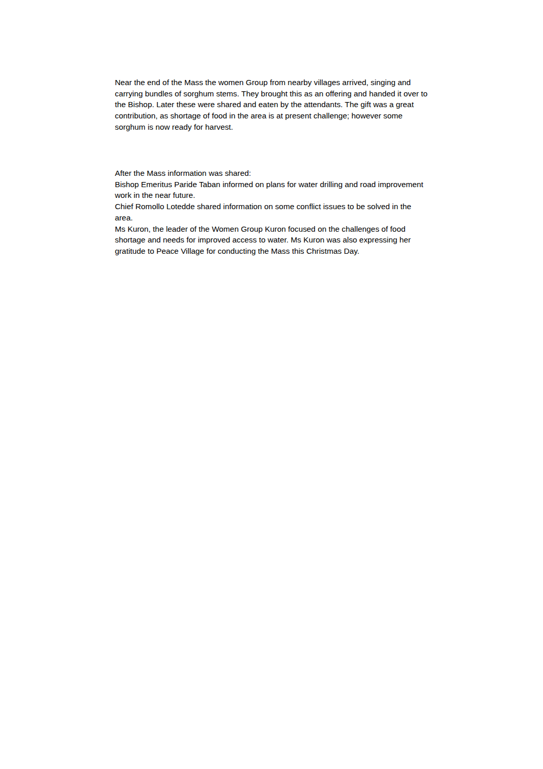Near the end of the Mass the women Group from nearby villages arrived, singing and carrying bundles of sorghum stems. They brought this as an offering and handed it over to the Bishop. Later these were shared and eaten by the attendants. The gift was a great contribution, as shortage of food in the area is at present challenge; however some sorghum is now ready for harvest.
After the Mass information was shared: Bishop Emeritus Paride Taban informed on plans for water drilling and road improvement work in the near future. Chief Romollo Lotedde shared information on some conflict issues to be solved in the area. Ms Kuron, the leader of the Women Group Kuron focused on the challenges of food shortage and needs for improved access to water. Ms Kuron was also expressing her gratitude to Peace Village for conducting the Mass this Christmas Day.